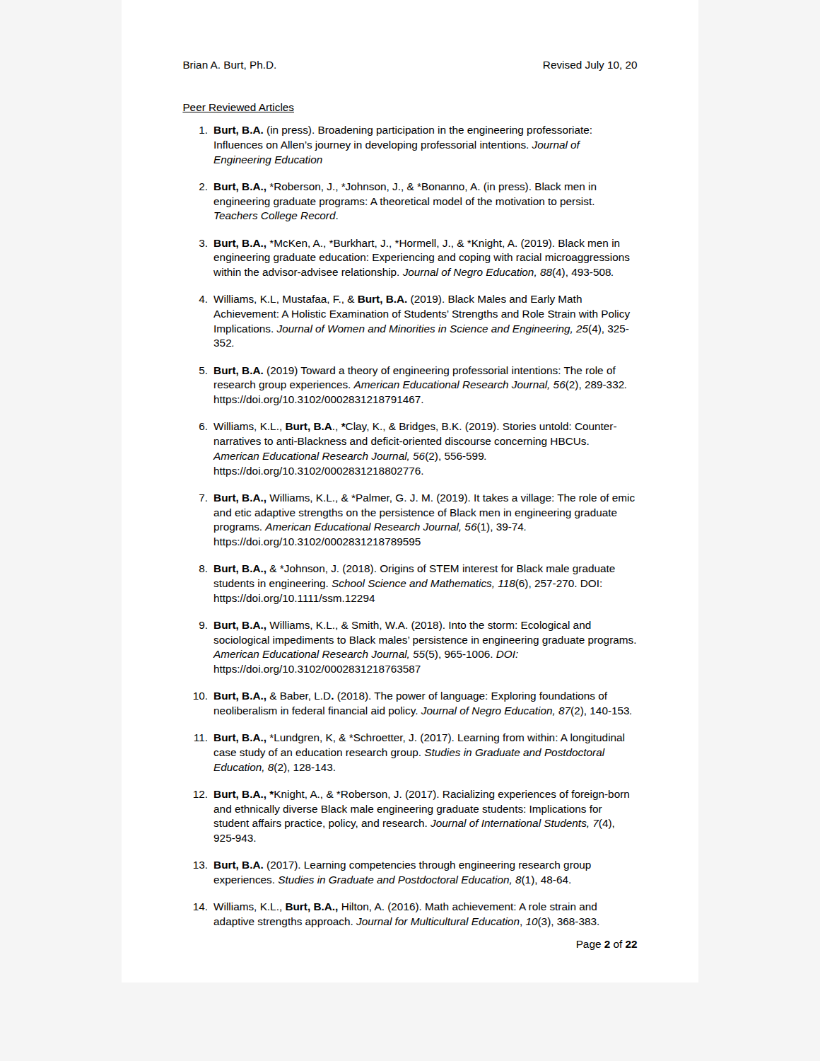Brian A. Burt, Ph.D. Revised July 10, 20
Peer Reviewed Articles
Burt, B.A. (in press). Broadening participation in the engineering professoriate: Influences on Allen’s journey in developing professorial intentions. Journal of Engineering Education
Burt, B.A., *Roberson, J., *Johnson, J., & *Bonanno, A. (in press). Black men in engineering graduate programs: A theoretical model of the motivation to persist. Teachers College Record.
Burt, B.A., *McKen, A., *Burkhart, J., *Hormell, J., & *Knight, A. (2019). Black men in engineering graduate education: Experiencing and coping with racial microaggressions within the advisor-advisee relationship. Journal of Negro Education, 88(4), 493-508.
Williams, K.L, Mustafaa, F., & Burt, B.A. (2019). Black Males and Early Math Achievement: A Holistic Examination of Students’ Strengths and Role Strain with Policy Implications. Journal of Women and Minorities in Science and Engineering, 25(4), 325-352.
Burt, B.A. (2019) Toward a theory of engineering professorial intentions: The role of research group experiences. American Educational Research Journal, 56(2), 289-332. https://doi.org/10.3102/0002831218791467.
Williams, K.L., Burt, B.A., *Clay, K., & Bridges, B.K. (2019). Stories untold: Counter-narratives to anti-Blackness and deficit-oriented discourse concerning HBCUs. American Educational Research Journal, 56(2), 556-599. https://doi.org/10.3102/0002831218802776.
Burt, B.A., Williams, K.L., & *Palmer, G. J. M. (2019). It takes a village: The role of emic and etic adaptive strengths on the persistence of Black men in engineering graduate programs. American Educational Research Journal, 56(1), 39-74. https://doi.org/10.3102/0002831218789595
Burt, B.A., & *Johnson, J. (2018). Origins of STEM interest for Black male graduate students in engineering. School Science and Mathematics, 118(6), 257-270. DOI: https://doi.org/10.1111/ssm.12294
Burt, B.A., Williams, K.L., & Smith, W.A. (2018). Into the storm: Ecological and sociological impediments to Black males’ persistence in engineering graduate programs. American Educational Research Journal, 55(5), 965-1006. DOI: https://doi.org/10.3102/0002831218763587
Burt, B.A., & Baber, L.D. (2018). The power of language: Exploring foundations of neoliberalism in federal financial aid policy. Journal of Negro Education, 87(2), 140-153.
Burt, B.A., *Lundgren, K, & *Schroetter, J. (2017). Learning from within: A longitudinal case study of an education research group. Studies in Graduate and Postdoctoral Education, 8(2), 128-143.
Burt, B.A., *Knight, A., & *Roberson, J. (2017). Racializing experiences of foreign-born and ethnically diverse Black male engineering graduate students: Implications for student affairs practice, policy, and research. Journal of International Students, 7(4), 925-943.
Burt, B.A. (2017). Learning competencies through engineering research group experiences. Studies in Graduate and Postdoctoral Education, 8(1), 48-64.
Williams, K.L., Burt, B.A., Hilton, A. (2016). Math achievement: A role strain and adaptive strengths approach. Journal for Multicultural Education, 10(3), 368-383.
Page 2 of 22